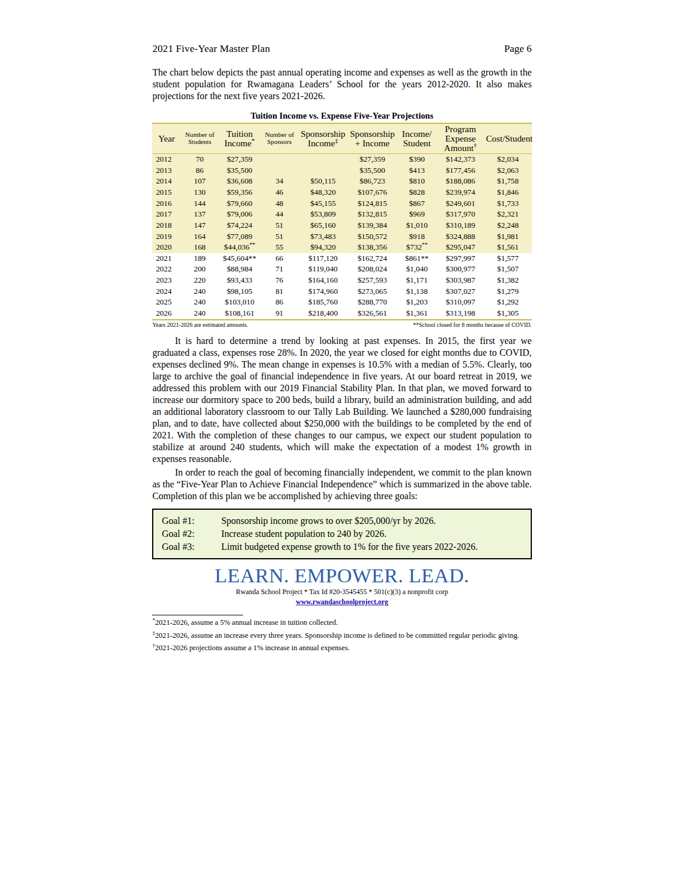2021 Five-Year Master Plan
Page 6
The chart below depicts the past annual operating income and expenses as well as the growth in the student population for Rwamagana Leaders’ School for the years 2012-2020. It also makes projections for the next five years 2021-2026.
Tuition Income vs. Expense Five-Year Projections
| Year | Number of Students | Tuition Income * | Number of Sponsors | Sponsorship Income ‡ | Sponsorship + Income | Income/ Student | Program Expense Amount † | Cost/Student |
| --- | --- | --- | --- | --- | --- | --- | --- | --- |
| 2012 | 70 | $27,359 | | | $27,359 | $390 | $142,373 | $2,034 |
| 2013 | 86 | $35,500 | | | $35,500 | $413 | $177,456 | $2,063 |
| 2014 | 107 | $36,608 | 34 | $50,115 | $86,723 | $810 | $188,086 | $1,758 |
| 2015 | 130 | $59,356 | 46 | $48,320 | $107,676 | $828 | $239,974 | $1,846 |
| 2016 | 144 | $79,660 | 48 | $45,155 | $124,815 | $867 | $249,601 | $1,733 |
| 2017 | 137 | $79,006 | 44 | $53,809 | $132,815 | $969 | $317,970 | $2,321 |
| 2018 | 147 | $74,224 | 51 | $65,160 | $139,384 | $1,010 | $310,189 | $2,248 |
| 2019 | 164 | $77,089 | 51 | $73,483 | $150,572 | $918 | $324,888 | $1,981 |
| 2020 | 168 | $44,036 ** | 55 | $94,320 | $138,356 | $732 ** | $295,047 | $1,561 |
| 2021 | 189 | $45,604** | 66 | $117,120 | $162,724 | $861** | $297,997 | $1,577 |
| 2022 | 200 | $88,984 | 71 | $119,040 | $208,024 | $1,040 | $300,977 | $1,507 |
| 2023 | 220 | $93,433 | 76 | $164,160 | $257,593 | $1,171 | $303,987 | $1,382 |
| 2024 | 240 | $98,105 | 81 | $174,960 | $273,065 | $1,138 | $307,027 | $1,279 |
| 2025 | 240 | $103,010 | 86 | $185,760 | $288,770 | $1,203 | $310,097 | $1,292 |
| 2026 | 240 | $108,161 | 91 | $218,400 | $326,561 | $1,361 | $313,198 | $1,305 |
Years 2021-2026 are estimated amounts.
**School closed for 8 months because of COVID.
It is hard to determine a trend by looking at past expenses. In 2015, the first year we graduated a class, expenses rose 28%. In 2020, the year we closed for eight months due to COVID, expenses declined 9%. The mean change in expenses is 10.5% with a median of 5.5%. Clearly, too large to archive the goal of financial independence in five years. At our board retreat in 2019, we addressed this problem with our 2019 Financial Stability Plan. In that plan, we moved forward to increase our dormitory space to 200 beds, build a library, build an administration building, and add an additional laboratory classroom to our Tally Lab Building. We launched a $280,000 fundraising plan, and to date, have collected about $250,000 with the buildings to be completed by the end of 2021. With the completion of these changes to our campus, we expect our student population to stabilize at around 240 students, which will make the expectation of a modest 1% growth in expenses reasonable.
In order to reach the goal of becoming financially independent, we commit to the plan known as the “Five-Year Plan to Achieve Financial Independence” which is summarized in the above table. Completion of this plan we be accomplished by achieving three goals:
| Goal #1: | Sponsorship income grows to over $205,000/yr by 2026. |
| Goal #2: | Increase student population to 240 by 2026. |
| Goal #3: | Limit budgeted expense growth to 1% for the five years 2022-2026. |
LEARN. EMPOWER. LEAD.
Rwanda School Project * Tax Id #20-3545455 * 501(c)(3) a nonprofit corp
www.rwandaschoolproject.org
*2021-2026, assume a 5% annual increase in tuition collected.
‡2021-2026, assume an increase every three years. Sponsorship income is defined to be committed regular periodic giving.
†2021-2026 projections assume a 1% increase in annual expenses.